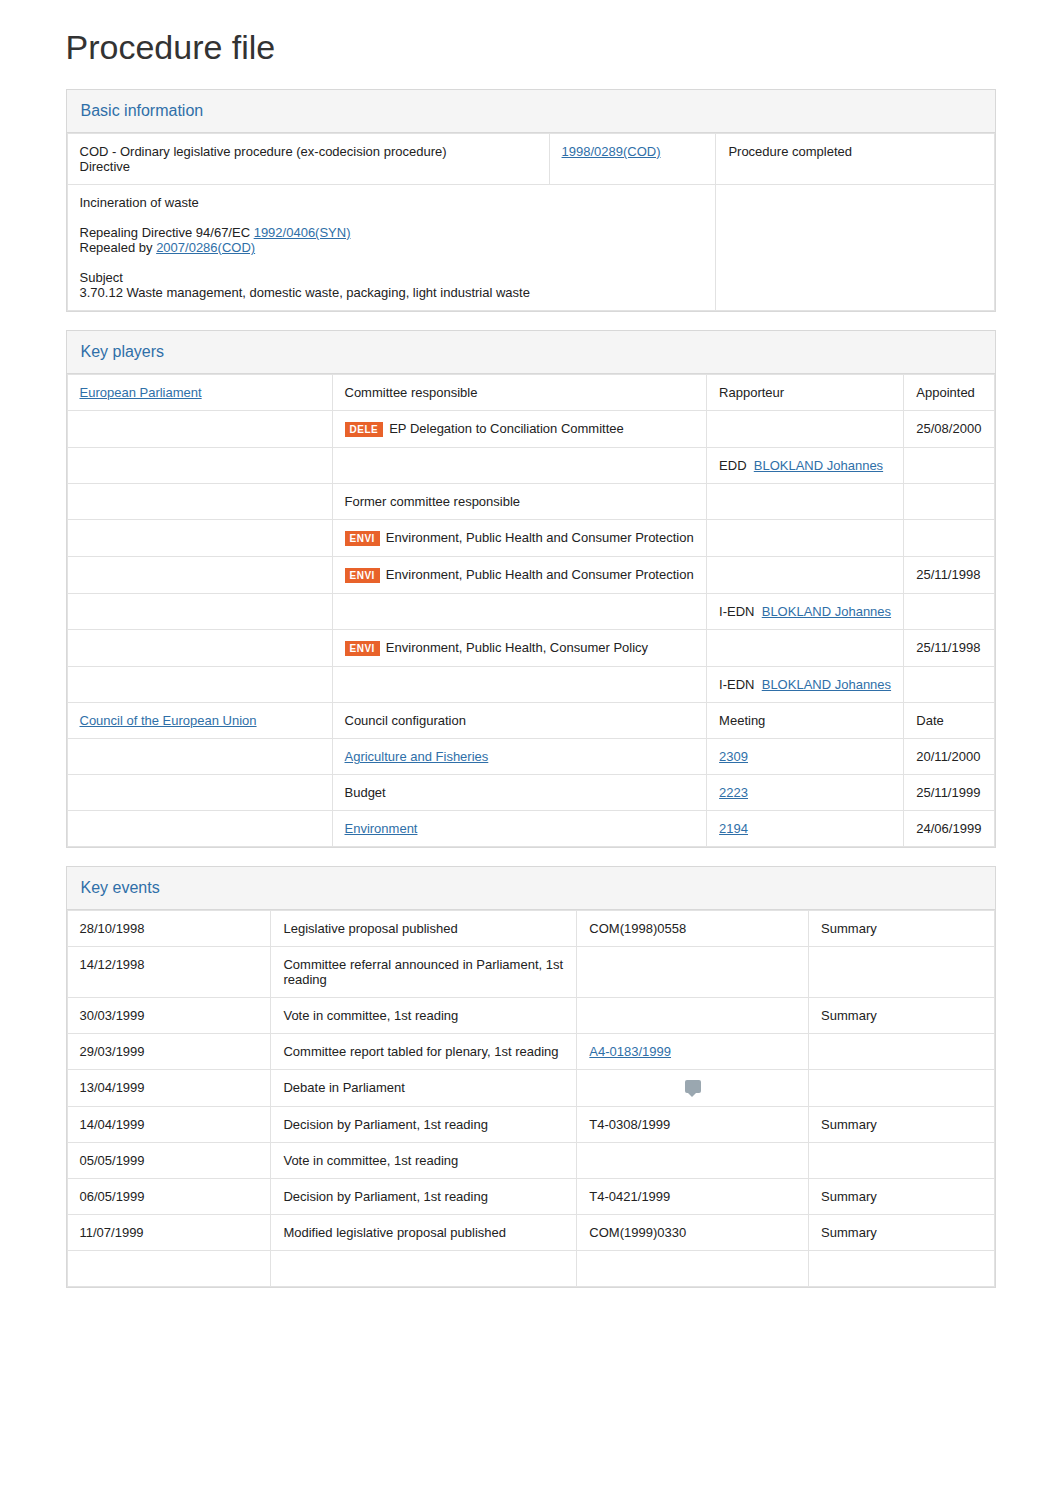Procedure file
Basic information
| COD - Ordinary legislative procedure (ex-codecision procedure) Directive | 1998/0289(COD) | Procedure completed |
| Incineration of waste Repealing Directive 94/67/EC 1992/0406(SYN) Repealed by 2007/0286(COD) Subject 3.70.12 Waste management, domestic waste, packaging, light industrial waste | |
Key players
| European Parliament | Committee responsible | Rapporteur | Appointed |
| | DELE EP Delegation to Conciliation Committee | | 25/08/2000 |
| | | EDD BLOKLAND Johannes | |
| | Former committee responsible | | |
| | ENVI Environment, Public Health and Consumer Protection | | |
| | ENVI Environment, Public Health and Consumer Protection | | 25/11/1998 |
| | | I-EDN BLOKLAND Johannes | |
| | ENVI Environment, Public Health, Consumer Policy | | 25/11/1998 |
| | | I-EDN BLOKLAND Johannes | |
| Council of the European Union | Council configuration | Meeting | Date |
| | Agriculture and Fisheries | 2309 | 20/11/2000 |
| | Budget | 2223 | 25/11/1999 |
| | Environment | 2194 | 24/06/1999 |
Key events
| 28/10/1998 | Legislative proposal published | COM(1998)0558 | Summary |
| 14/12/1998 | Committee referral announced in Parliament, 1st reading | | |
| 30/03/1999 | Vote in committee, 1st reading | | Summary |
| 29/03/1999 | Committee report tabled for plenary, 1st reading | A4-0183/1999 | |
| 13/04/1999 | Debate in Parliament | | |
| 14/04/1999 | Decision by Parliament, 1st reading | T4-0308/1999 | Summary |
| 05/05/1999 | Vote in committee, 1st reading | | |
| 06/05/1999 | Decision by Parliament, 1st reading | T4-0421/1999 | Summary |
| 11/07/1999 | Modified legislative proposal published | COM(1999)0330 | Summary |